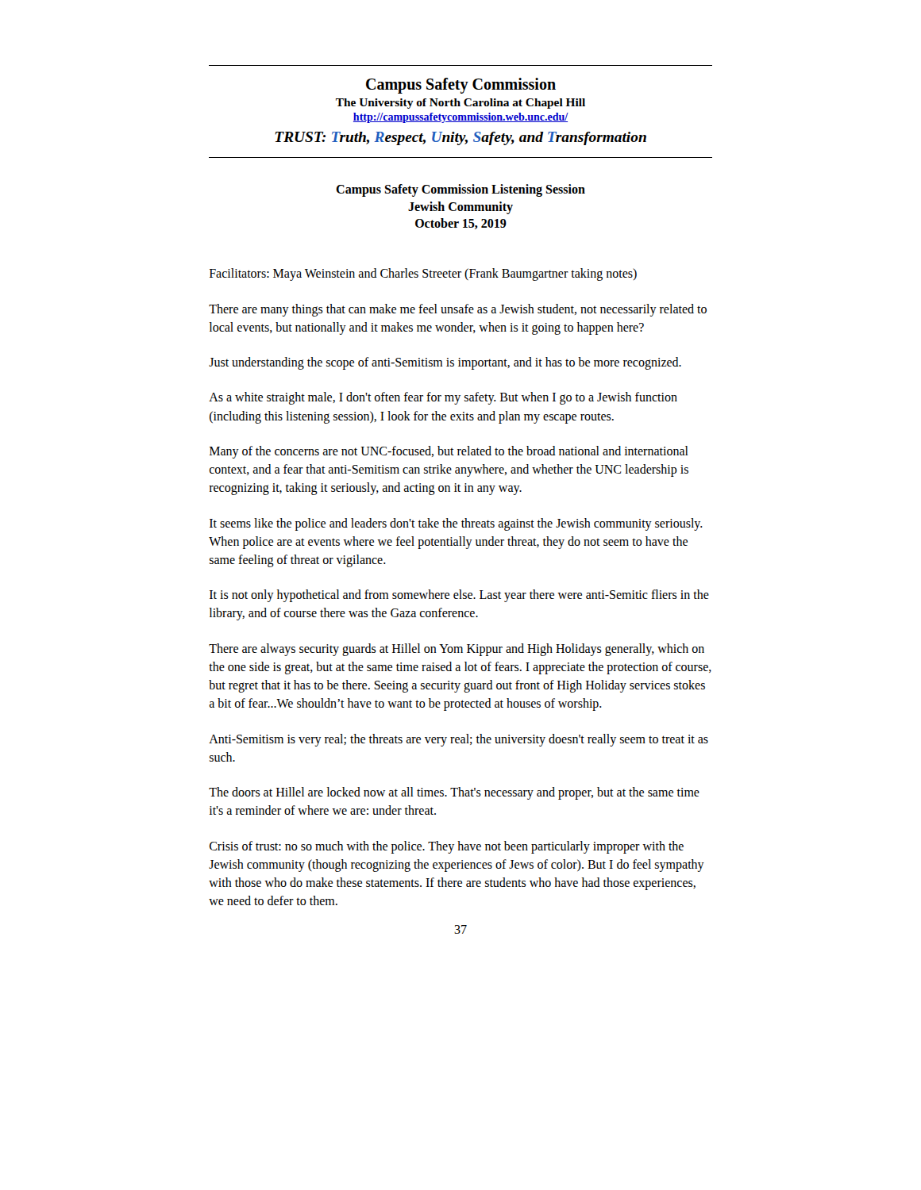Campus Safety Commission
The University of North Carolina at Chapel Hill
http://campussafetycommission.web.unc.edu/
TRUST: Truth, Respect, Unity, Safety, and Transformation
Campus Safety Commission Listening Session Jewish Community October 15, 2019
Facilitators: Maya Weinstein and Charles Streeter (Frank Baumgartner taking notes)
There are many things that can make me feel unsafe as a Jewish student, not necessarily related to local events, but nationally and it makes me wonder, when is it going to happen here?
Just understanding the scope of anti-Semitism is important, and it has to be more recognized.
As a white straight male, I don't often fear for my safety. But when I go to a Jewish function (including this listening session), I look for the exits and plan my escape routes.
Many of the concerns are not UNC-focused, but related to the broad national and international context, and a fear that anti-Semitism can strike anywhere, and whether the UNC leadership is recognizing it, taking it seriously, and acting on it in any way.
It seems like the police and leaders don't take the threats against the Jewish community seriously. When police are at events where we feel potentially under threat, they do not seem to have the same feeling of threat or vigilance.
It is not only hypothetical and from somewhere else. Last year there were anti-Semitic fliers in the library, and of course there was the Gaza conference.
There are always security guards at Hillel on Yom Kippur and High Holidays generally, which on the one side is great, but at the same time raised a lot of fears. I appreciate the protection of course, but regret that it has to be there. Seeing a security guard out front of High Holiday services stokes a bit of fear...We shouldn’t have to want to be protected at houses of worship.
Anti-Semitism is very real; the threats are very real; the university doesn't really seem to treat it as such.
The doors at Hillel are locked now at all times. That's necessary and proper, but at the same time it's a reminder of where we are: under threat.
Crisis of trust: no so much with the police. They have not been particularly improper with the Jewish community (though recognizing the experiences of Jews of color). But I do feel sympathy with those who do make these statements. If there are students who have had those experiences, we need to defer to them.
37